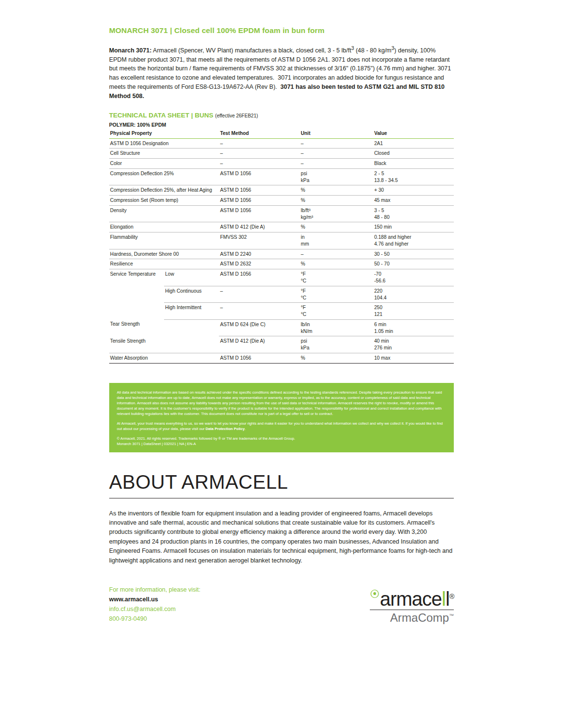MONARCH 3071 | Closed cell 100% EPDM foam in bun form
Monarch 3071: Armacell (Spencer, WV Plant) manufactures a black, closed cell, 3 - 5 lb/ft3 (48 - 80 kg/m3) density, 100% EPDM rubber product 3071, that meets all the requirements of ASTM D 1056 2A1. 3071 does not incorporate a flame retardant but meets the horizontal burn / flame requirements of FMVSS 302 at thicknesses of 3/16" (0.1875") (4.76 mm) and higher. 3071 has excellent resistance to ozone and elevated temperatures. 3071 incorporates an added biocide for fungus resistance and meets the requirements of Ford ES8-G13-19A672-AA (Rev B). 3071 has also been tested to ASTM G21 and MIL STD 810 Method 508.
TECHNICAL DATA SHEET | BUNS (effective 26FEB21)
POLYMER: 100% EPDM
| Physical Property | Test Method | Unit | Value |
| --- | --- | --- | --- |
| ASTM D 1056 Designation | – | – | 2A1 |
| Cell Structure | – | – | Closed |
| Color | – | – | Black |
| Compression Deflection 25% | ASTM D 1056 | psi kPa | 2 - 5 13.8 - 34.5 |
| Compression Deflection 25%, after Heat Aging | ASTM D 1056 | % | + 30 |
| Compression Set (Room temp) | ASTM D 1056 | % | 45 max |
| Density | ASTM D 1056 | lb/ft³ kg/m³ | 3 - 5 48 - 80 |
| Elongation | ASTM D 412 (Die A) | % | 150 min |
| Flammability | FMVSS 302 | in mm | 0.188 and higher 4.76 and higher |
| Hardness, Durometer Shore 00 | ASTM D 2240 | – | 30 - 50 |
| Resilience | ASTM D 2632 | % | 50 - 70 |
| Service Temperature | Low | ASTM D 1056 | °F °C | -70 -56.6 |
| High Continuous | – | °F °C | 220 104.4 |
| High Intermittent | – | °F °C | 250 121 |
| Tear Strength | | ASTM D 624 (Die C) | lb/in kN/m | 6 min 1.05 min |
| Tensile Strength | ASTM D 412 (Die A) | psi kPa | 40 min 276 min |
| Water Absorption | ASTM D 1056 | % | 10 max |
All data and technical information are based on results achieved under the specific conditions defined according to the testing standards referenced. Despite taking every precaution to ensure that said data and technical information are up to date, Armacell does not make any representation or warranty, express or implied, as to the accuracy, content or completeness of said data and technical information. Armacell also does not assume any liability towards any person resulting from the use of said data or technical information. Armacell reserves the right to revoke, modify or amend this document at any moment. It is the customer's responsibility to verify if the product is suitable for the intended application. The responsibility for professional and correct installation and compliance with relevant building regulations lies with the customer. This document does not constitute nor is part of a legal offer to sell or to contract.
At Armacell, your trust means everything to us, so we want to let you know your rights and make it easier for you to understand what information we collect and why we collect it. If you would like to find out about our processing of your data, please visit our Data Protection Policy.
© Armacell, 2021. All rights reserved. Trademarks followed by ® or TM are trademarks of the Armacell Group.
Monarch 3071 | DataSheet | 032021 | NA | EN-A
ABOUT ARMACELL
As the inventors of flexible foam for equipment insulation and a leading provider of engineered foams, Armacell develops innovative and safe thermal, acoustic and mechanical solutions that create sustainable value for its customers. Armacell's products significantly contribute to global energy efficiency making a difference around the world every day. With 3,200 employees and 24 production plants in 16 countries, the company operates two main businesses, Advanced Insulation and Engineered Foams. Armacell focuses on insulation materials for technical equipment, high-performance foams for high-tech and lightweight applications and next generation aerogel blanket technology.
For more information, please visit:
www.armacell.us
info.cf.us@armacell.com
800-973-0490
⦿armacell®
ArmaComp™